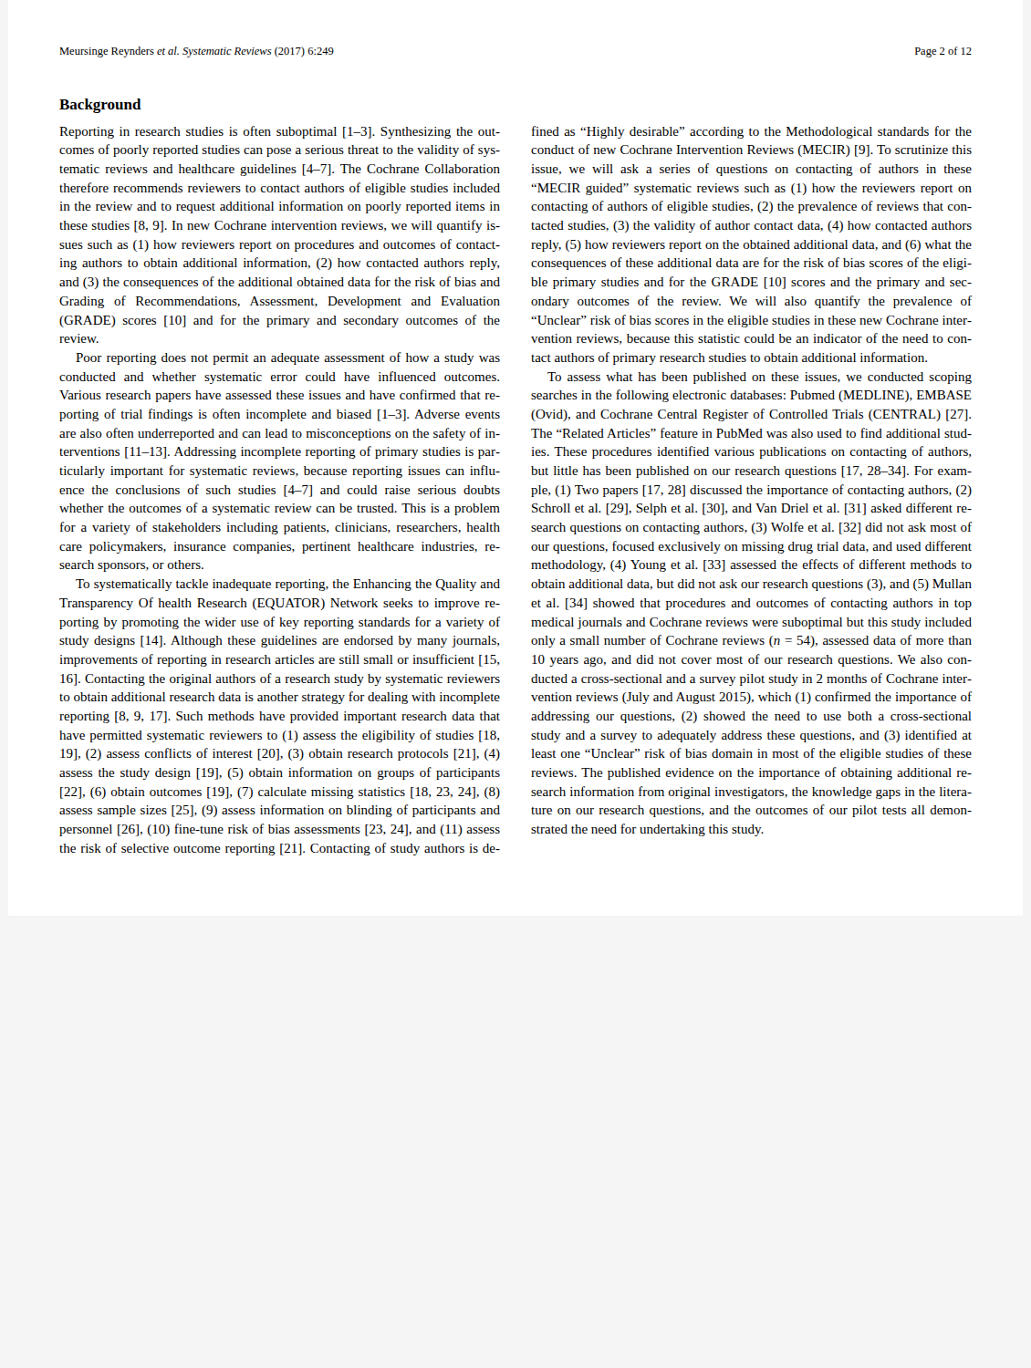Meursinge Reynders et al. Systematic Reviews (2017) 6:249 Page 2 of 12
Background
Reporting in research studies is often suboptimal [1–3]. Synthesizing the outcomes of poorly reported studies can pose a serious threat to the validity of systematic reviews and healthcare guidelines [4–7]. The Cochrane Collaboration therefore recommends reviewers to contact authors of eligible studies included in the review and to request additional information on poorly reported items in these studies [8, 9]. In new Cochrane intervention reviews, we will quantify issues such as (1) how reviewers report on procedures and outcomes of contacting authors to obtain additional information, (2) how contacted authors reply, and (3) the consequences of the additional obtained data for the risk of bias and Grading of Recommendations, Assessment, Development and Evaluation (GRADE) scores [10] and for the primary and secondary outcomes of the review.
Poor reporting does not permit an adequate assessment of how a study was conducted and whether systematic error could have influenced outcomes. Various research papers have assessed these issues and have confirmed that reporting of trial findings is often incomplete and biased [1–3]. Adverse events are also often underreported and can lead to misconceptions on the safety of interventions [11–13]. Addressing incomplete reporting of primary studies is particularly important for systematic reviews, because reporting issues can influence the conclusions of such studies [4–7] and could raise serious doubts whether the outcomes of a systematic review can be trusted. This is a problem for a variety of stakeholders including patients, clinicians, researchers, health care policymakers, insurance companies, pertinent healthcare industries, research sponsors, or others.
To systematically tackle inadequate reporting, the Enhancing the Quality and Transparency Of health Research (EQUATOR) Network seeks to improve reporting by promoting the wider use of key reporting standards for a variety of study designs [14]. Although these guidelines are endorsed by many journals, improvements of reporting in research articles are still small or insufficient [15, 16]. Contacting the original authors of a research study by systematic reviewers to obtain additional research data is another strategy for dealing with incomplete reporting [8, 9, 17]. Such methods have provided important research data that have permitted systematic reviewers to (1) assess the eligibility of studies [18, 19], (2) assess conflicts of interest [20], (3) obtain research protocols [21], (4) assess the study design [19], (5) obtain information on groups of participants [22], (6) obtain outcomes [19], (7) calculate missing statistics [18, 23, 24], (8) assess sample sizes [25], (9) assess information on blinding of participants and personnel [26], (10) fine-tune risk of bias assessments [23, 24], and (11) assess the risk of selective outcome reporting [21]. Contacting of study authors is defined as “Highly desirable” according to the Methodological standards for the conduct of new Cochrane Intervention Reviews (MECIR) [9]. To scrutinize this issue, we will ask a series of questions on contacting of authors in these “MECIR guided” systematic reviews such as (1) how the reviewers report on contacting of authors of eligible studies, (2) the prevalence of reviews that contacted studies, (3) the validity of author contact data, (4) how contacted authors reply, (5) how reviewers report on the obtained additional data, and (6) what the consequences of these additional data are for the risk of bias scores of the eligible primary studies and for the GRADE [10] scores and the primary and secondary outcomes of the review. We will also quantify the prevalence of “Unclear” risk of bias scores in the eligible studies in these new Cochrane intervention reviews, because this statistic could be an indicator of the need to contact authors of primary research studies to obtain additional information.
To assess what has been published on these issues, we conducted scoping searches in the following electronic databases: Pubmed (MEDLINE), EMBASE (Ovid), and Cochrane Central Register of Controlled Trials (CENTRAL) [27]. The “Related Articles” feature in PubMed was also used to find additional studies. These procedures identified various publications on contacting of authors, but little has been published on our research questions [17, 28–34]. For example, (1) Two papers [17, 28] discussed the importance of contacting authors, (2) Schroll et al. [29], Selph et al. [30], and Van Driel et al. [31] asked different research questions on contacting authors, (3) Wolfe et al. [32] did not ask most of our questions, focused exclusively on missing drug trial data, and used different methodology, (4) Young et al. [33] assessed the effects of different methods to obtain additional data, but did not ask our research questions (3), and (5) Mullan et al. [34] showed that procedures and outcomes of contacting authors in top medical journals and Cochrane reviews were suboptimal but this study included only a small number of Cochrane reviews (n = 54), assessed data of more than 10 years ago, and did not cover most of our research questions. We also conducted a cross-sectional and a survey pilot study in 2 months of Cochrane intervention reviews (July and August 2015), which (1) confirmed the importance of addressing our questions, (2) showed the need to use both a cross-sectional study and a survey to adequately address these questions, and (3) identified at least one “Unclear” risk of bias domain in most of the eligible studies of these reviews. The published evidence on the importance of obtaining additional research information from original investigators, the knowledge gaps in the literature on our research questions, and the outcomes of our pilot tests all demonstrated the need for undertaking this study.